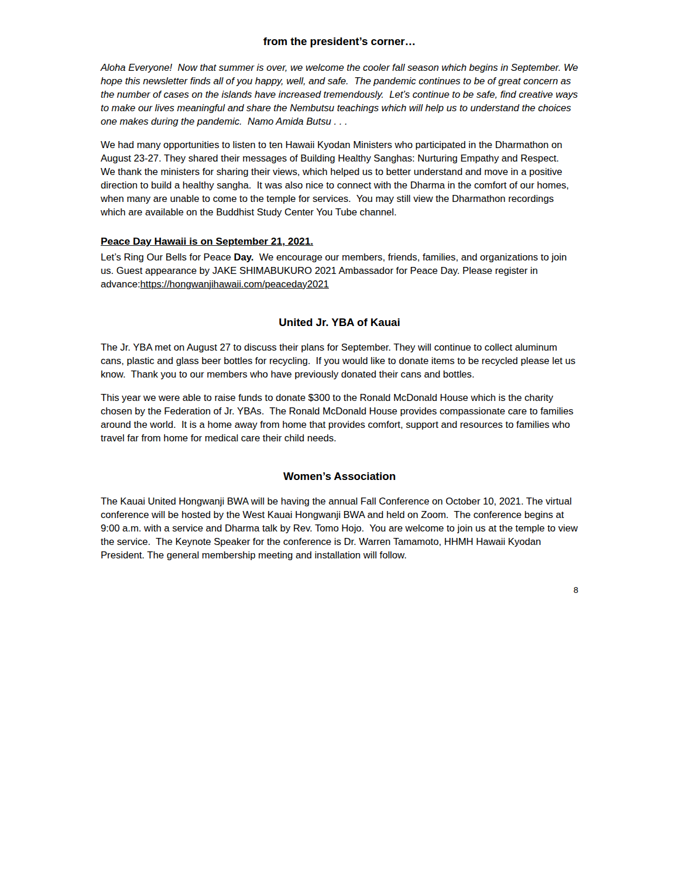from the president’s corner…
Aloha Everyone! Now that summer is over, we welcome the cooler fall season which begins in September. We hope this newsletter finds all of you happy, well, and safe. The pandemic continues to be of great concern as the number of cases on the islands have increased tremendously. Let’s continue to be safe, find creative ways to make our lives meaningful and share the Nembutsu teachings which will help us to understand the choices one makes during the pandemic. Namo Amida Butsu . . .
We had many opportunities to listen to ten Hawaii Kyodan Ministers who participated in the Dharmathon on August 23-27. They shared their messages of Building Healthy Sanghas: Nurturing Empathy and Respect. We thank the ministers for sharing their views, which helped us to better understand and move in a positive direction to build a healthy sangha. It was also nice to connect with the Dharma in the comfort of our homes, when many are unable to come to the temple for services. You may still view the Dharmathon recordings which are available on the Buddhist Study Center You Tube channel.
Peace Day Hawaii is on September 21, 2021.
Let’s Ring Our Bells for Peace Day. We encourage our members, friends, families, and organizations to join us. Guest appearance by JAKE SHIMABUKURO 2021 Ambassador for Peace Day. Please register in advance:https://hongwanjihawaii.com/peaceday2021
United Jr. YBA of Kauai
The Jr. YBA met on August 27 to discuss their plans for September. They will continue to collect aluminum cans, plastic and glass beer bottles for recycling. If you would like to donate items to be recycled please let us know. Thank you to our members who have previously donated their cans and bottles.
This year we were able to raise funds to donate $300 to the Ronald McDonald House which is the charity chosen by the Federation of Jr. YBAs. The Ronald McDonald House provides compassionate care to families around the world. It is a home away from home that provides comfort, support and resources to families who travel far from home for medical care their child needs.
Women’s Association
The Kauai United Hongwanji BWA will be having the annual Fall Conference on October 10, 2021. The virtual conference will be hosted by the West Kauai Hongwanji BWA and held on Zoom. The conference begins at 9:00 a.m. with a service and Dharma talk by Rev. Tomo Hojo. You are welcome to join us at the temple to view the service. The Keynote Speaker for the conference is Dr. Warren Tamamoto, HHMH Hawaii Kyodan President. The general membership meeting and installation will follow.
8